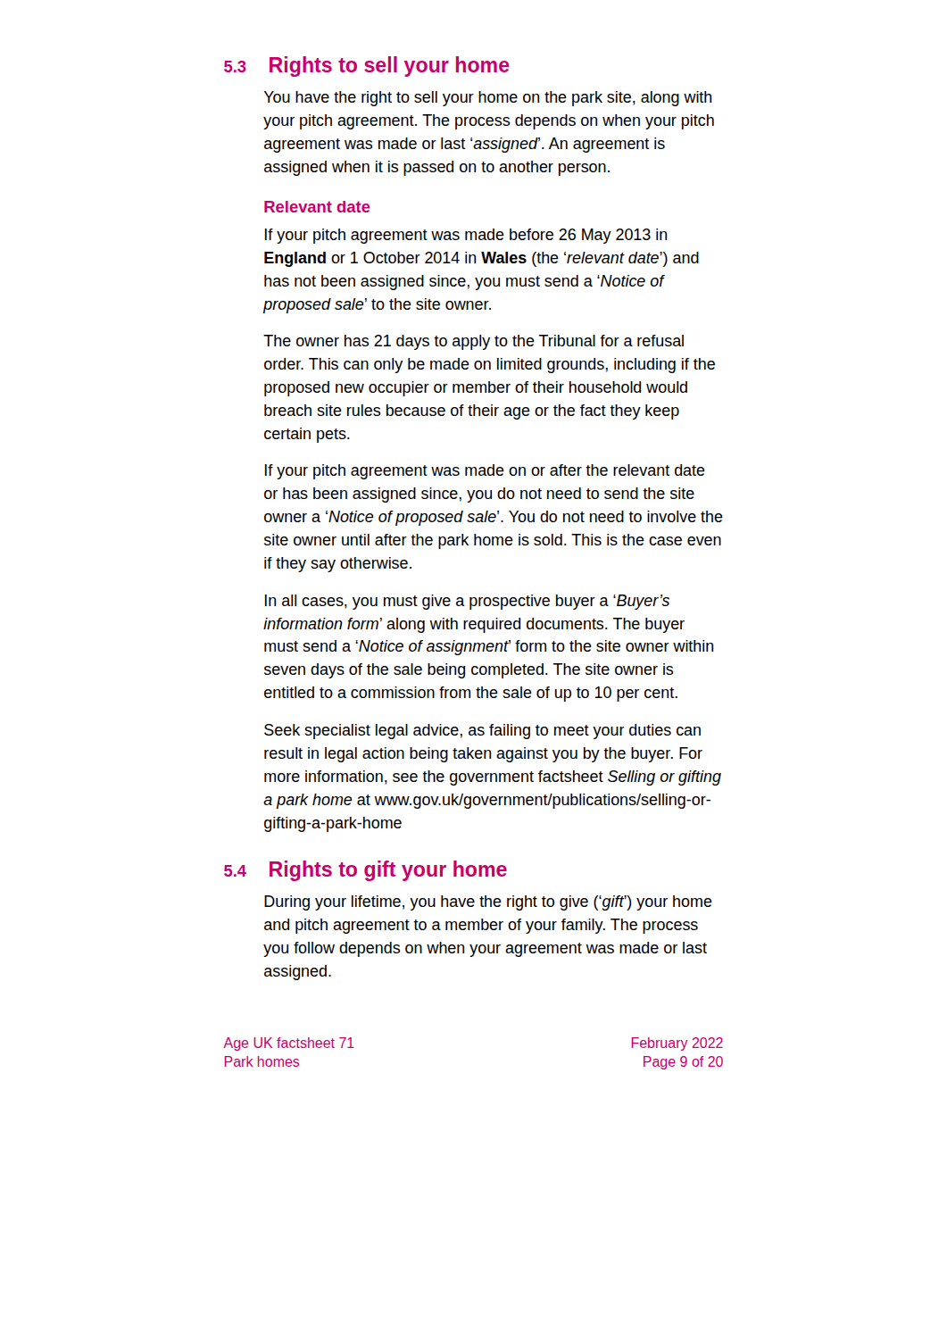5.3
Rights to sell your home
You have the right to sell your home on the park site, along with your pitch agreement. The process depends on when your pitch agreement was made or last ‘assigned’. An agreement is assigned when it is passed on to another person.
Relevant date
If your pitch agreement was made before 26 May 2013 in England or 1 October 2014 in Wales (the ‘relevant date’) and has not been assigned since, you must send a ‘Notice of proposed sale’ to the site owner.
The owner has 21 days to apply to the Tribunal for a refusal order. This can only be made on limited grounds, including if the proposed new occupier or member of their household would breach site rules because of their age or the fact they keep certain pets.
If your pitch agreement was made on or after the relevant date or has been assigned since, you do not need to send the site owner a ‘Notice of proposed sale’. You do not need to involve the site owner until after the park home is sold. This is the case even if they say otherwise.
In all cases, you must give a prospective buyer a ‘Buyer’s information form’ along with required documents. The buyer must send a ‘Notice of assignment’ form to the site owner within seven days of the sale being completed. The site owner is entitled to a commission from the sale of up to 10 per cent.
Seek specialist legal advice, as failing to meet your duties can result in legal action being taken against you by the buyer. For more information, see the government factsheet Selling or gifting a park home at www.gov.uk/government/publications/selling-or-gifting-a-park-home
5.4
Rights to gift your home
During your lifetime, you have the right to give (‘gift’) your home and pitch agreement to a member of your family. The process you follow depends on when your agreement was made or last assigned.
Age UK factsheet 71 Park homes
February 2022 Page 9 of 20